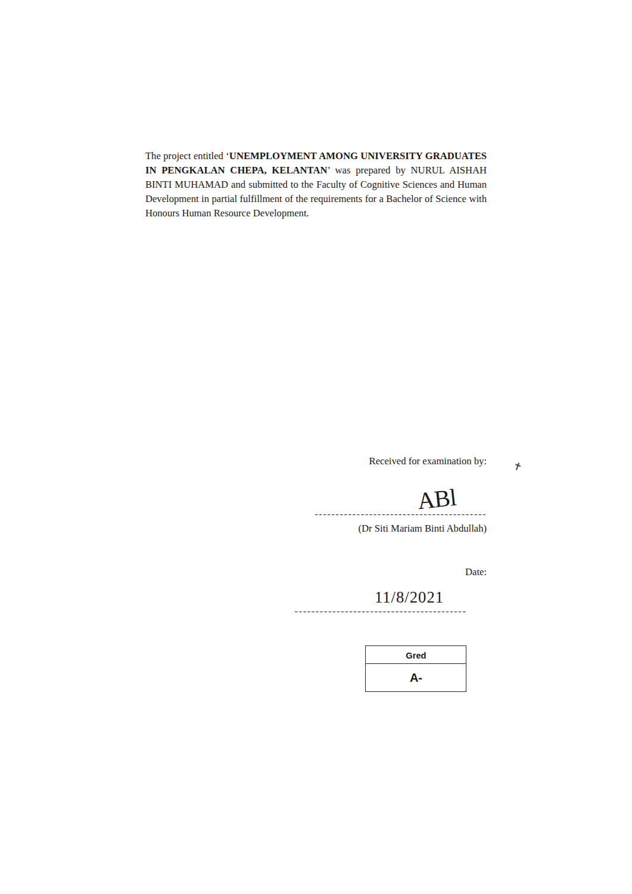The project entitled ‘UNEMPLOYMENT AMONG UNIVERSITY GRADUATES IN PENGKALAN CHEPA, KELANTAN’ was prepared by NURUL AISHAH BINTI MUHAMAD and submitted to the Faculty of Cognitive Sciences and Human Development in partial fulfillment of the requirements for a Bachelor of Science with Honours Human Resource Development.
Received for examination by:
A B l
-----------------------------------------
(Dr Siti Mariam Binti Abdullah)
Date:
11/8/2021
-----------------------------------------
Gred
A-
✝